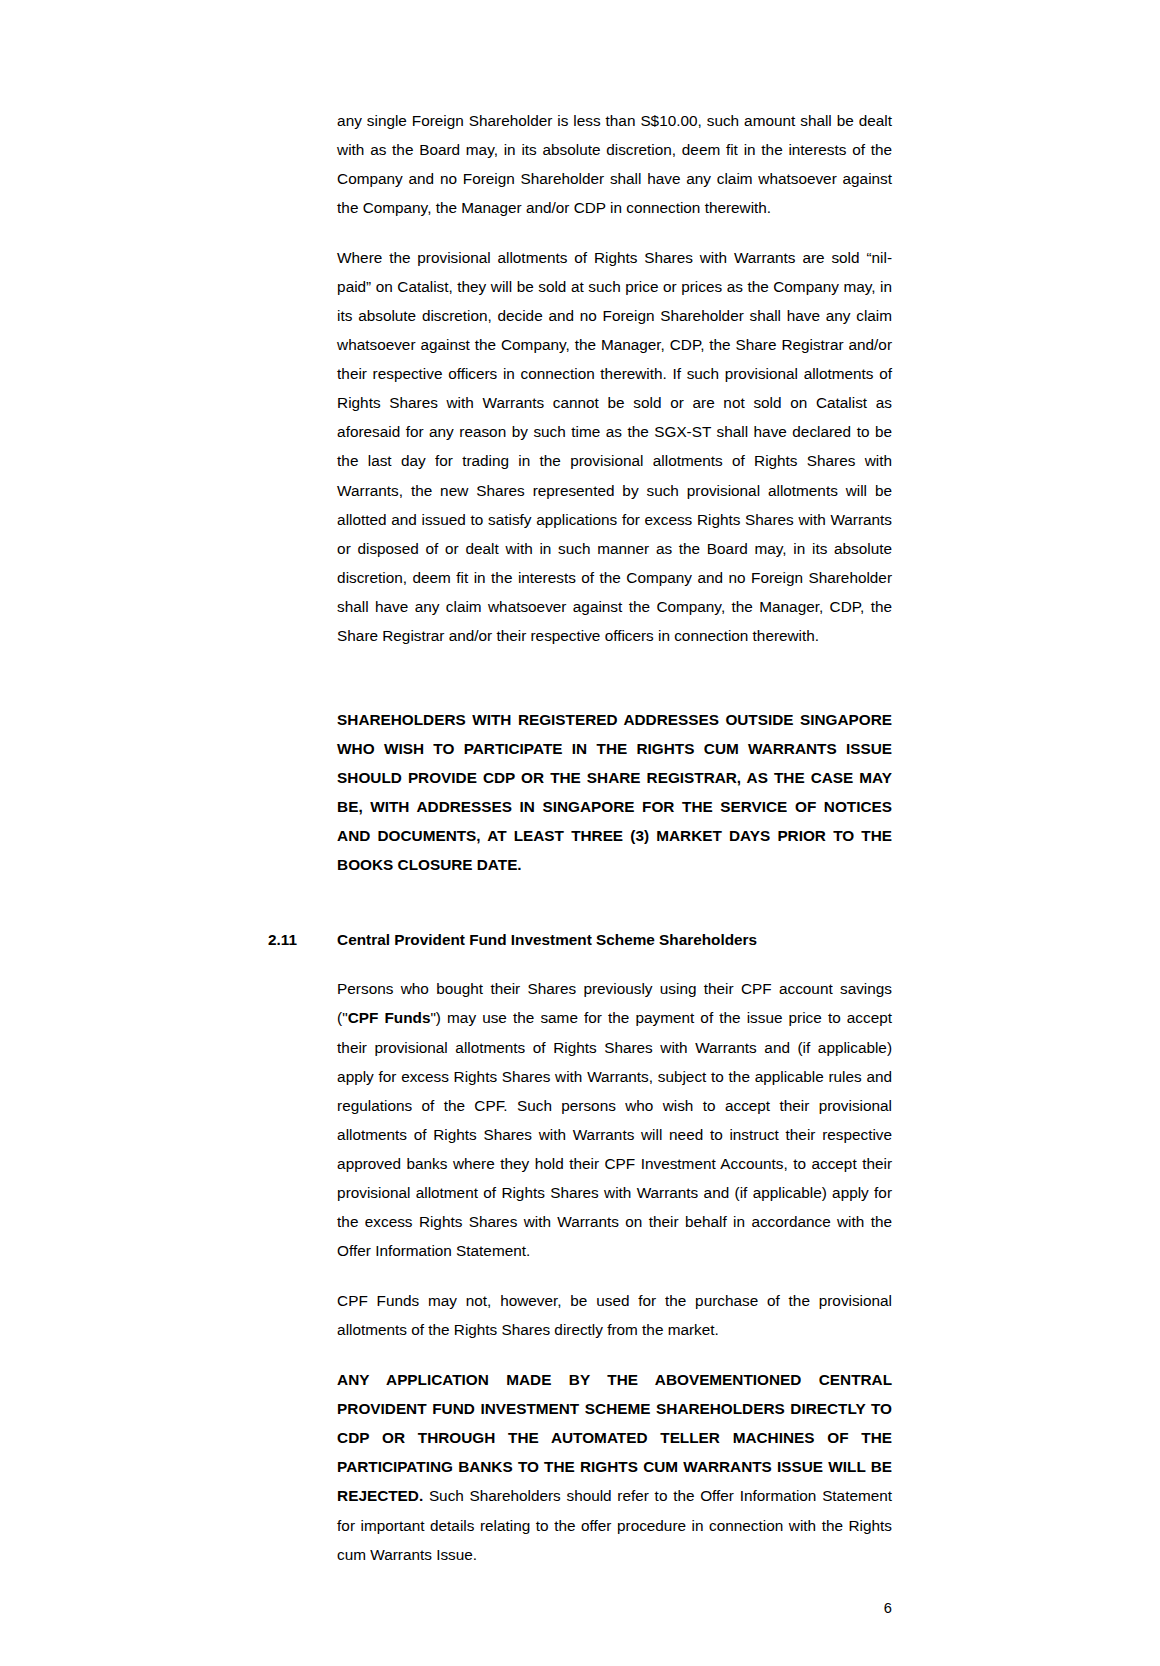any single Foreign Shareholder is less than S$10.00, such amount shall be dealt with as the Board may, in its absolute discretion, deem fit in the interests of the Company and no Foreign Shareholder shall have any claim whatsoever against the Company, the Manager and/or CDP in connection therewith.
Where the provisional allotments of Rights Shares with Warrants are sold “nil-paid” on Catalist, they will be sold at such price or prices as the Company may, in its absolute discretion, decide and no Foreign Shareholder shall have any claim whatsoever against the Company, the Manager, CDP, the Share Registrar and/or their respective officers in connection therewith. If such provisional allotments of Rights Shares with Warrants cannot be sold or are not sold on Catalist as aforesaid for any reason by such time as the SGX-ST shall have declared to be the last day for trading in the provisional allotments of Rights Shares with Warrants, the new Shares represented by such provisional allotments will be allotted and issued to satisfy applications for excess Rights Shares with Warrants or disposed of or dealt with in such manner as the Board may, in its absolute discretion, deem fit in the interests of the Company and no Foreign Shareholder shall have any claim whatsoever against the Company, the Manager, CDP, the Share Registrar and/or their respective officers in connection therewith.
SHAREHOLDERS WITH REGISTERED ADDRESSES OUTSIDE SINGAPORE WHO WISH TO PARTICIPATE IN THE RIGHTS CUM WARRANTS ISSUE SHOULD PROVIDE CDP OR THE SHARE REGISTRAR, AS THE CASE MAY BE, WITH ADDRESSES IN SINGAPORE FOR THE SERVICE OF NOTICES AND DOCUMENTS, AT LEAST THREE (3) MARKET DAYS PRIOR TO THE BOOKS CLOSURE DATE.
2.11
Central Provident Fund Investment Scheme Shareholders
Persons who bought their Shares previously using their CPF account savings ("CPF Funds") may use the same for the payment of the issue price to accept their provisional allotments of Rights Shares with Warrants and (if applicable) apply for excess Rights Shares with Warrants, subject to the applicable rules and regulations of the CPF. Such persons who wish to accept their provisional allotments of Rights Shares with Warrants will need to instruct their respective approved banks where they hold their CPF Investment Accounts, to accept their provisional allotment of Rights Shares with Warrants and (if applicable) apply for the excess Rights Shares with Warrants on their behalf in accordance with the Offer Information Statement.
CPF Funds may not, however, be used for the purchase of the provisional allotments of the Rights Shares directly from the market.
ANY APPLICATION MADE BY THE ABOVEMENTIONED CENTRAL PROVIDENT FUND INVESTMENT SCHEME SHAREHOLDERS DIRECTLY TO CDP OR THROUGH THE AUTOMATED TELLER MACHINES OF THE PARTICIPATING BANKS TO THE RIGHTS CUM WARRANTS ISSUE WILL BE REJECTED. Such Shareholders should refer to the Offer Information Statement for important details relating to the offer procedure in connection with the Rights cum Warrants Issue.
6